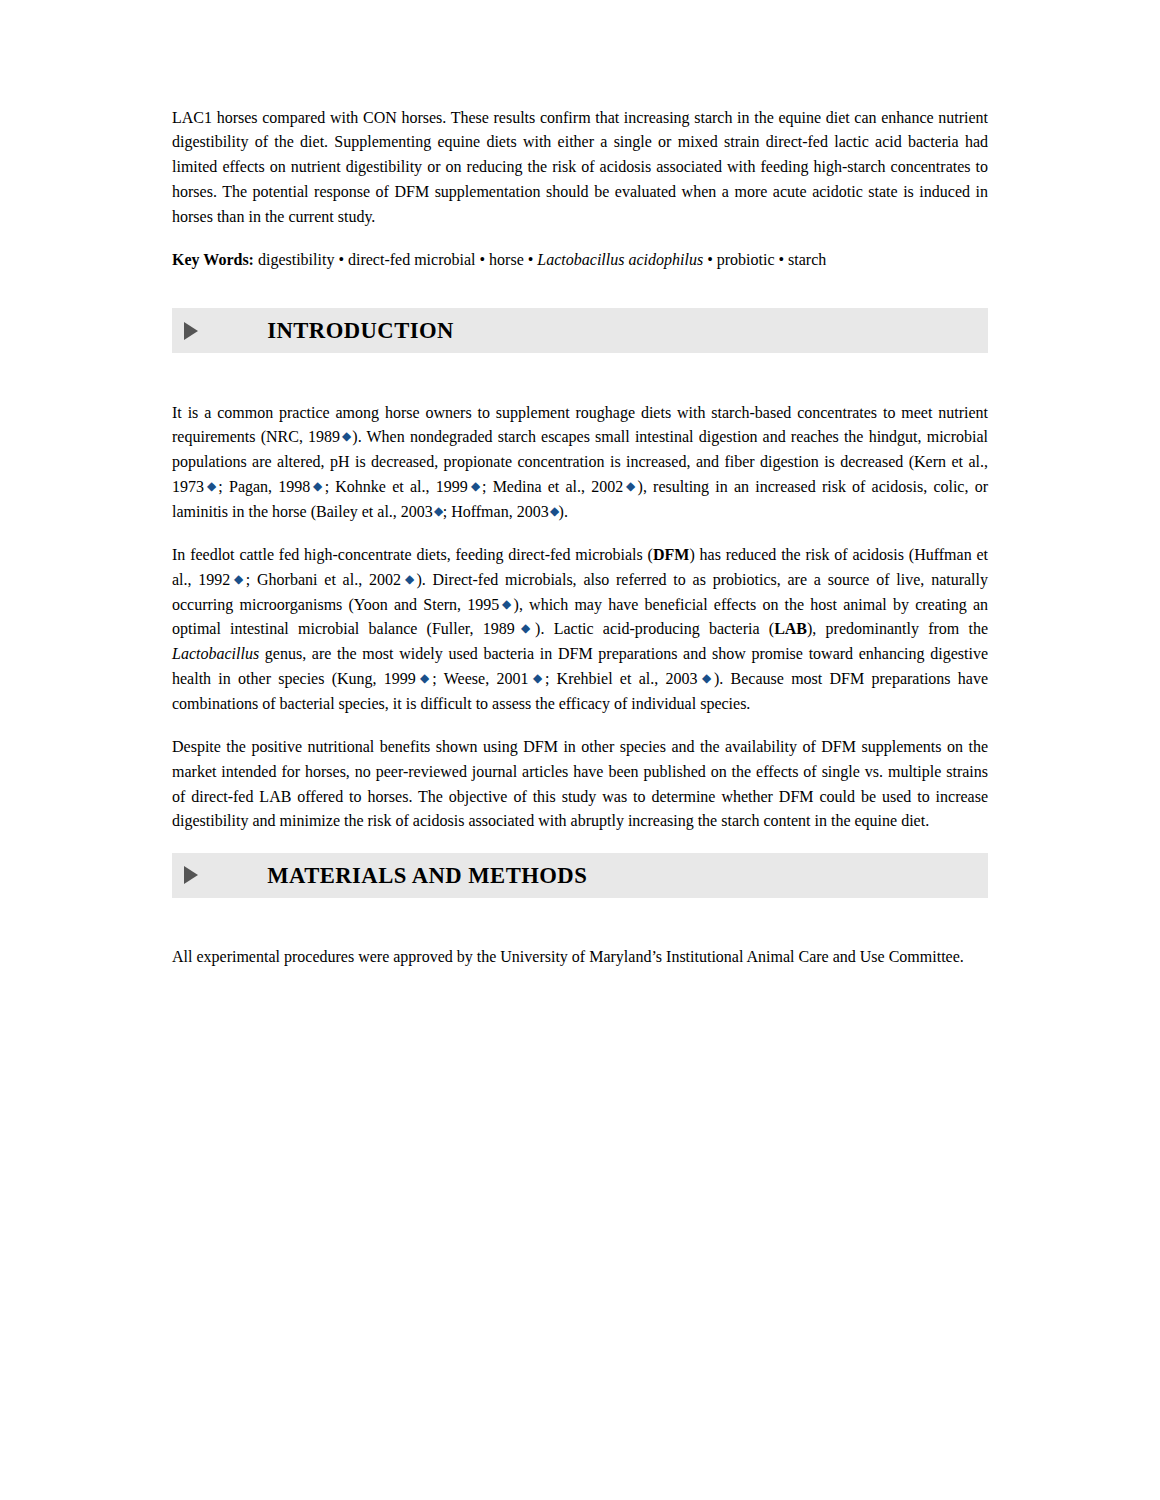LAC1 horses compared with CON horses. These results confirm that increasing starch in the equine diet can enhance nutrient digestibility of the diet. Supplementing equine diets with either a single or mixed strain direct-fed lactic acid bacteria had limited effects on nutrient digestibility or on reducing the risk of acidosis associated with feeding high-starch concentrates to horses. The potential response of DFM supplementation should be evaluated when a more acute acidotic state is induced in horses than in the current study.
Key Words: digestibility • direct-fed microbial • horse • Lactobacillus acidophilus • probiotic • starch
INTRODUCTION
It is a common practice among horse owners to supplement roughage diets with starch-based concentrates to meet nutrient requirements (NRC, 1989◆). When nondegraded starch escapes small intestinal digestion and reaches the hindgut, microbial populations are altered, pH is decreased, propionate concentration is increased, and fiber digestion is decreased (Kern et al., 1973◆; Pagan, 1998◆; Kohnke et al., 1999◆; Medina et al., 2002◆), resulting in an increased risk of acidosis, colic, or laminitis in the horse (Bailey et al., 2003◆; Hoffman, 2003◆).
In feedlot cattle fed high-concentrate diets, feeding direct-fed microbials (DFM) has reduced the risk of acidosis (Huffman et al., 1992◆; Ghorbani et al., 2002◆). Direct-fed microbials, also referred to as probiotics, are a source of live, naturally occurring microorganisms (Yoon and Stern, 1995◆), which may have beneficial effects on the host animal by creating an optimal intestinal microbial balance (Fuller, 1989◆). Lactic acid-producing bacteria (LAB), predominantly from the Lactobacillus genus, are the most widely used bacteria in DFM preparations and show promise toward enhancing digestive health in other species (Kung, 1999◆; Weese, 2001◆; Krehbiel et al., 2003◆). Because most DFM preparations have combinations of bacterial species, it is difficult to assess the efficacy of individual species.
Despite the positive nutritional benefits shown using DFM in other species and the availability of DFM supplements on the market intended for horses, no peer-reviewed journal articles have been published on the effects of single vs. multiple strains of direct-fed LAB offered to horses. The objective of this study was to determine whether DFM could be used to increase digestibility and minimize the risk of acidosis associated with abruptly increasing the starch content in the equine diet.
MATERIALS AND METHODS
All experimental procedures were approved by the University of Maryland’s Institutional Animal Care and Use Committee.